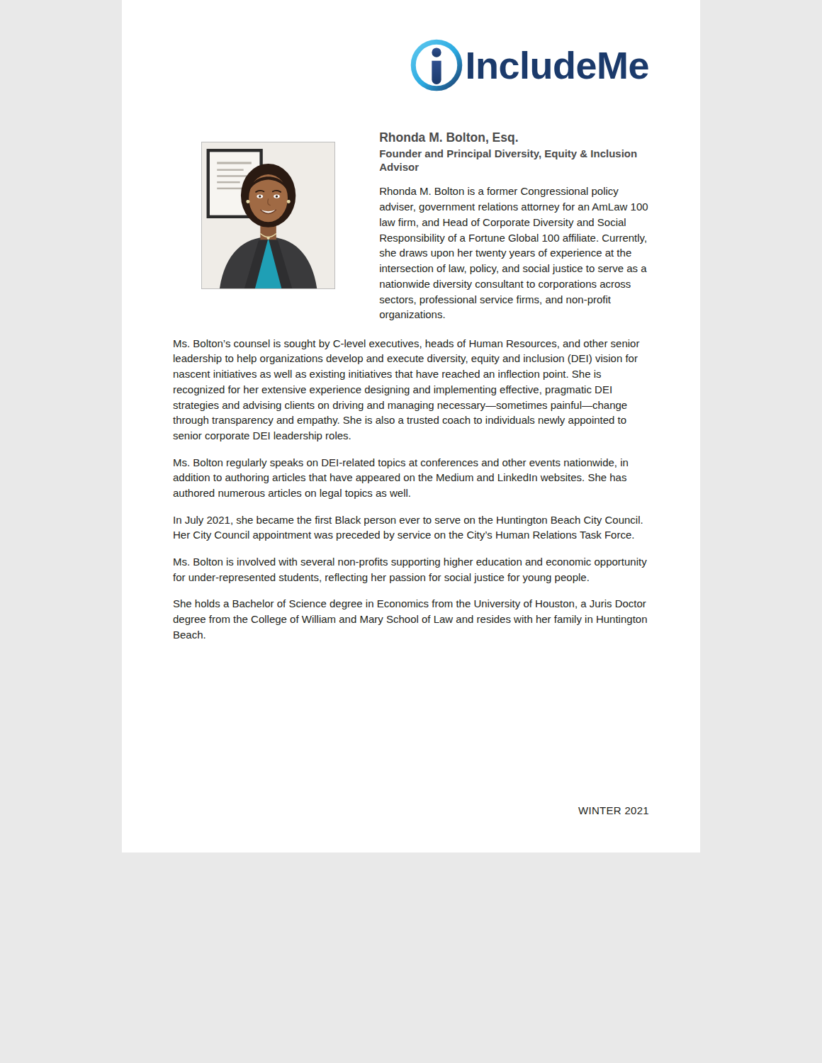IncludeMe
Rhonda M. Bolton, Esq.
Founder and Principal Diversity, Equity & Inclusion Advisor
Rhonda M. Bolton is a former Congressional policy adviser, government relations attorney for an AmLaw 100 law firm, and Head of Corporate Diversity and Social Responsibility of a Fortune Global 100 affiliate. Currently, she draws upon her twenty years of experience at the intersection of law, policy, and social justice to serve as a nationwide diversity consultant to corporations across sectors, professional service firms, and non-profit organizations.
Ms. Bolton’s counsel is sought by C-level executives, heads of Human Resources, and other senior leadership to help organizations develop and execute diversity, equity and inclusion (DEI) vision for nascent initiatives as well as existing initiatives that have reached an inflection point. She is recognized for her extensive experience designing and implementing effective, pragmatic DEI strategies and advising clients on driving and managing necessary—sometimes painful—change through transparency and empathy. She is also a trusted coach to individuals newly appointed to senior corporate DEI leadership roles.
Ms. Bolton regularly speaks on DEI-related topics at conferences and other events nationwide, in addition to authoring articles that have appeared on the Medium and LinkedIn websites. She has authored numerous articles on legal topics as well.
In July 2021, she became the first Black person ever to serve on the Huntington Beach City Council. Her City Council appointment was preceded by service on the City’s Human Relations Task Force.
Ms. Bolton is involved with several non-profits supporting higher education and economic opportunity for under-represented students, reflecting her passion for social justice for young people.
She holds a Bachelor of Science degree in Economics from the University of Houston, a Juris Doctor degree from the College of William and Mary School of Law and resides with her family in Huntington Beach.
WINTER 2021